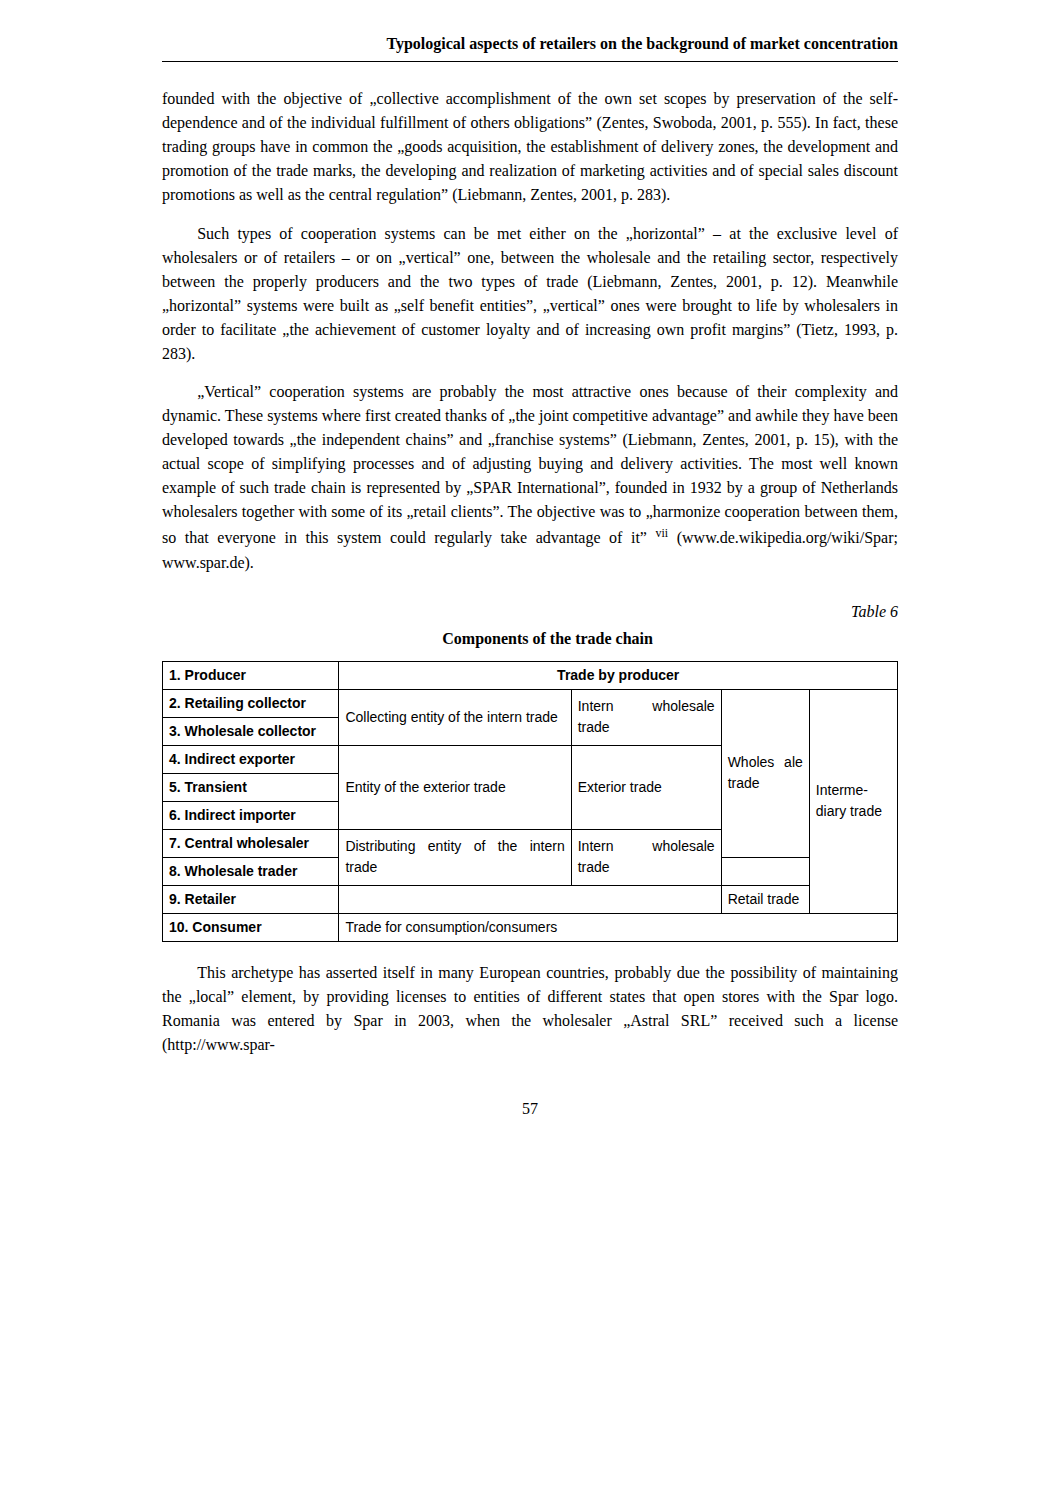Typological aspects of retailers on the background of market concentration
founded with the objective of „collective accomplishment of the own set scopes by preservation of the self-dependence and of the individual fulfillment of others obligations” (Zentes, Swoboda, 2001, p. 555). In fact, these trading groups have in common the „goods acquisition, the establishment of delivery zones, the development and promotion of the trade marks, the developing and realization of marketing activities and of special sales discount promotions as well as the central regulation” (Liebmann, Zentes, 2001, p. 283).
Such types of cooperation systems can be met either on the „horizontal” – at the exclusive level of wholesalers or of retailers – or on „vertical” one, between the wholesale and the retailing sector, respectively between the properly producers and the two types of trade (Liebmann, Zentes, 2001, p. 12). Meanwhile „horizontal” systems were built as „self benefit entities”, „vertical” ones were brought to life by wholesalers in order to facilitate „the achievement of customer loyalty and of increasing own profit margins” (Tietz, 1993, p. 283).
„Vertical” cooperation systems are probably the most attractive ones because of their complexity and dynamic. These systems where first created thanks of „the joint competitive advantage” and awhile they have been developed towards „the independent chains” and „franchise systems” (Liebmann, Zentes, 2001, p. 15), with the actual scope of simplifying processes and of adjusting buying and delivery activities. The most well known example of such trade chain is represented by „SPAR International”, founded in 1932 by a group of Netherlands wholesalers together with some of its „retail clients”. The objective was to „harmonize cooperation between them, so that everyone in this system could regularly take advantage of it” vii (www.de.wikipedia.org/wiki/Spar; www.spar.de).
Table 6
Components of the trade chain
| 1. Producer | Trade by producer |
| 2. Retailing collector | Collecting entity of the intern trade | Intern wholesale trade | Wholes ale trade | Interme-diary trade |
| 3. Wholesale collector |
| 4. Indirect exporter | Entity of the exterior trade | Exterior trade |
| 5. Transient |
| 6. Indirect importer |
| 7. Central wholesaler | Distributing entity of the intern trade | Intern wholesale trade |
| 8. Wholesale trader |
| 9. Retailer | | Retail trade |
| 10. Consumer | Trade for consumption/consumers |
This archetype has asserted itself in many European countries, probably due the possibility of maintaining the „local” element, by providing licenses to entities of different states that open stores with the Spar logo. Romania was entered by Spar in 2003, when the wholesaler „Astral SRL” received such a license (http://www.spar-
57